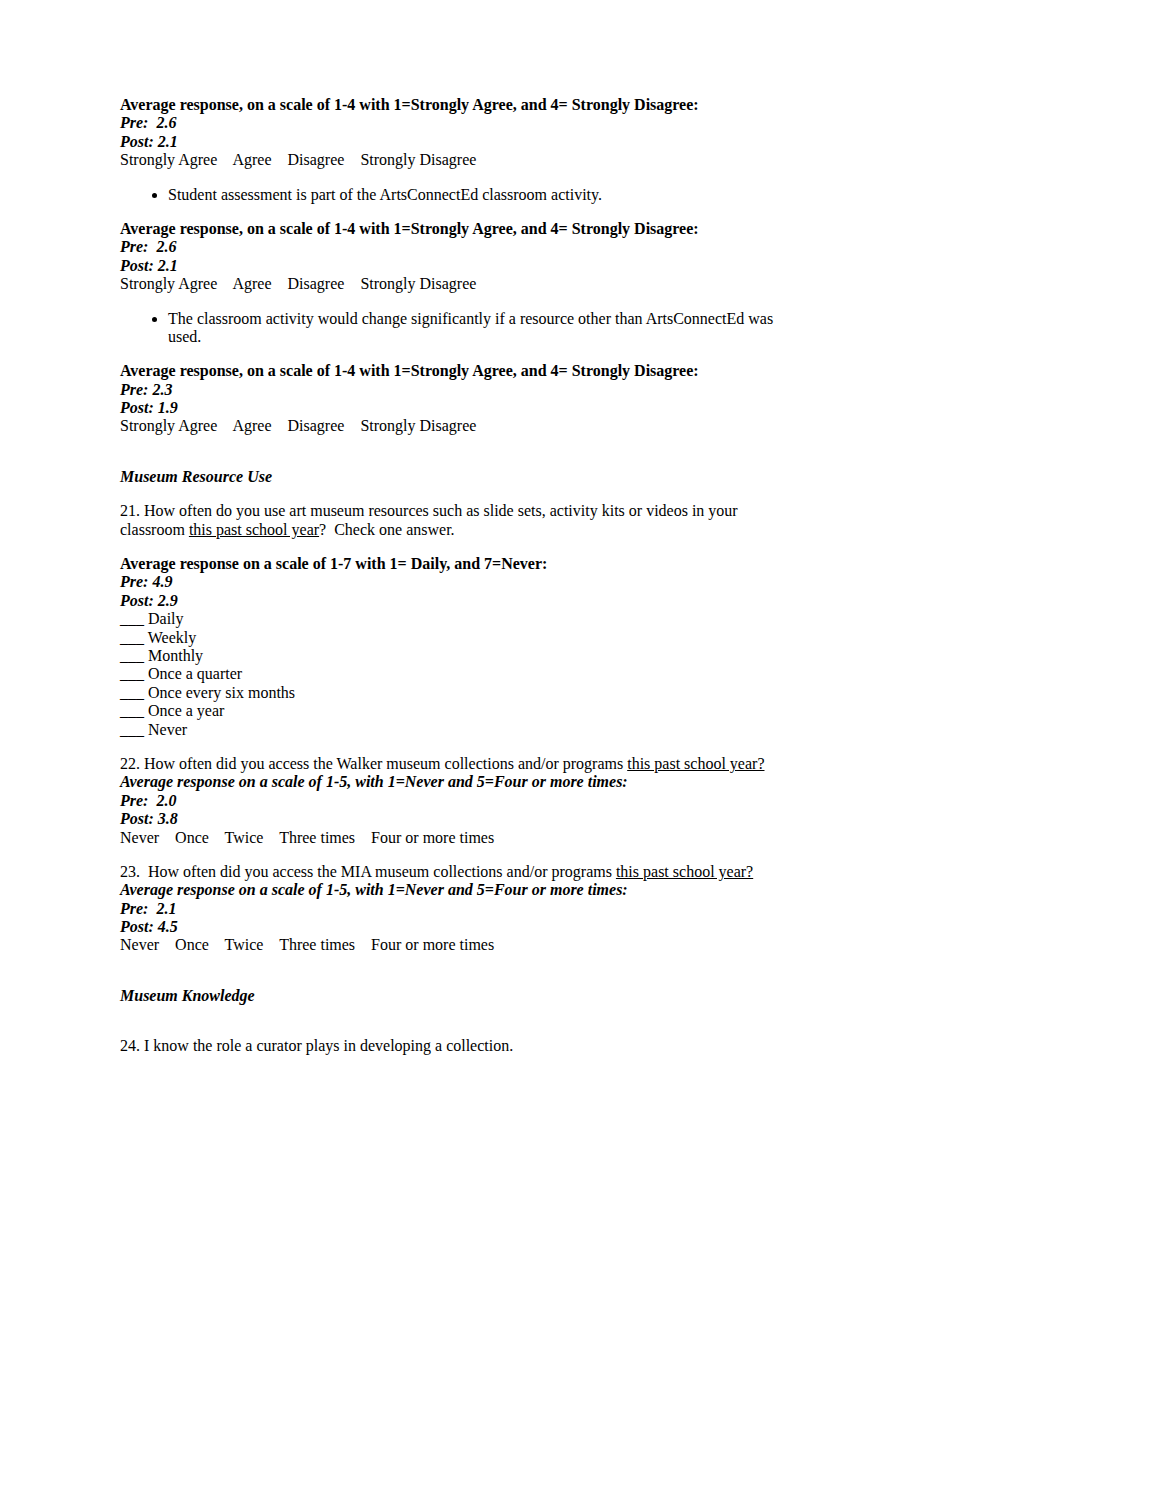Average response, on a scale of 1-4 with 1=Strongly Agree, and 4= Strongly Disagree:
Pre: 2.6
Post: 2.1
Strongly Agree Agree Disagree Strongly Disagree
Student assessment is part of the ArtsConnectEd classroom activity.
Average response, on a scale of 1-4 with 1=Strongly Agree, and 4= Strongly Disagree:
Pre: 2.6
Post: 2.1
Strongly Agree Agree Disagree Strongly Disagree
The classroom activity would change significantly if a resource other than ArtsConnectEd was used.
Average response, on a scale of 1-4 with 1=Strongly Agree, and 4= Strongly Disagree:
Pre: 2.3
Post: 1.9
Strongly Agree Agree Disagree Strongly Disagree
Museum Resource Use
21. How often do you use art museum resources such as slide sets, activity kits or videos in your classroom this past school year? Check one answer.
Average response on a scale of 1-7 with 1= Daily, and 7=Never:
Pre: 4.9
Post: 2.9
___ Daily
___ Weekly
___ Monthly
___ Once a quarter
___ Once every six months
___ Once a year
___ Never
22. How often did you access the Walker museum collections and/or programs this past school year?
Average response on a scale of 1-5, with 1=Never and 5=Four or more times:
Pre: 2.0
Post: 3.8
Never Once Twice Three times Four or more times
23. How often did you access the MIA museum collections and/or programs this past school year?
Average response on a scale of 1-5, with 1=Never and 5=Four or more times:
Pre: 2.1
Post: 4.5
Never Once Twice Three times Four or more times
Museum Knowledge
24. I know the role a curator plays in developing a collection.